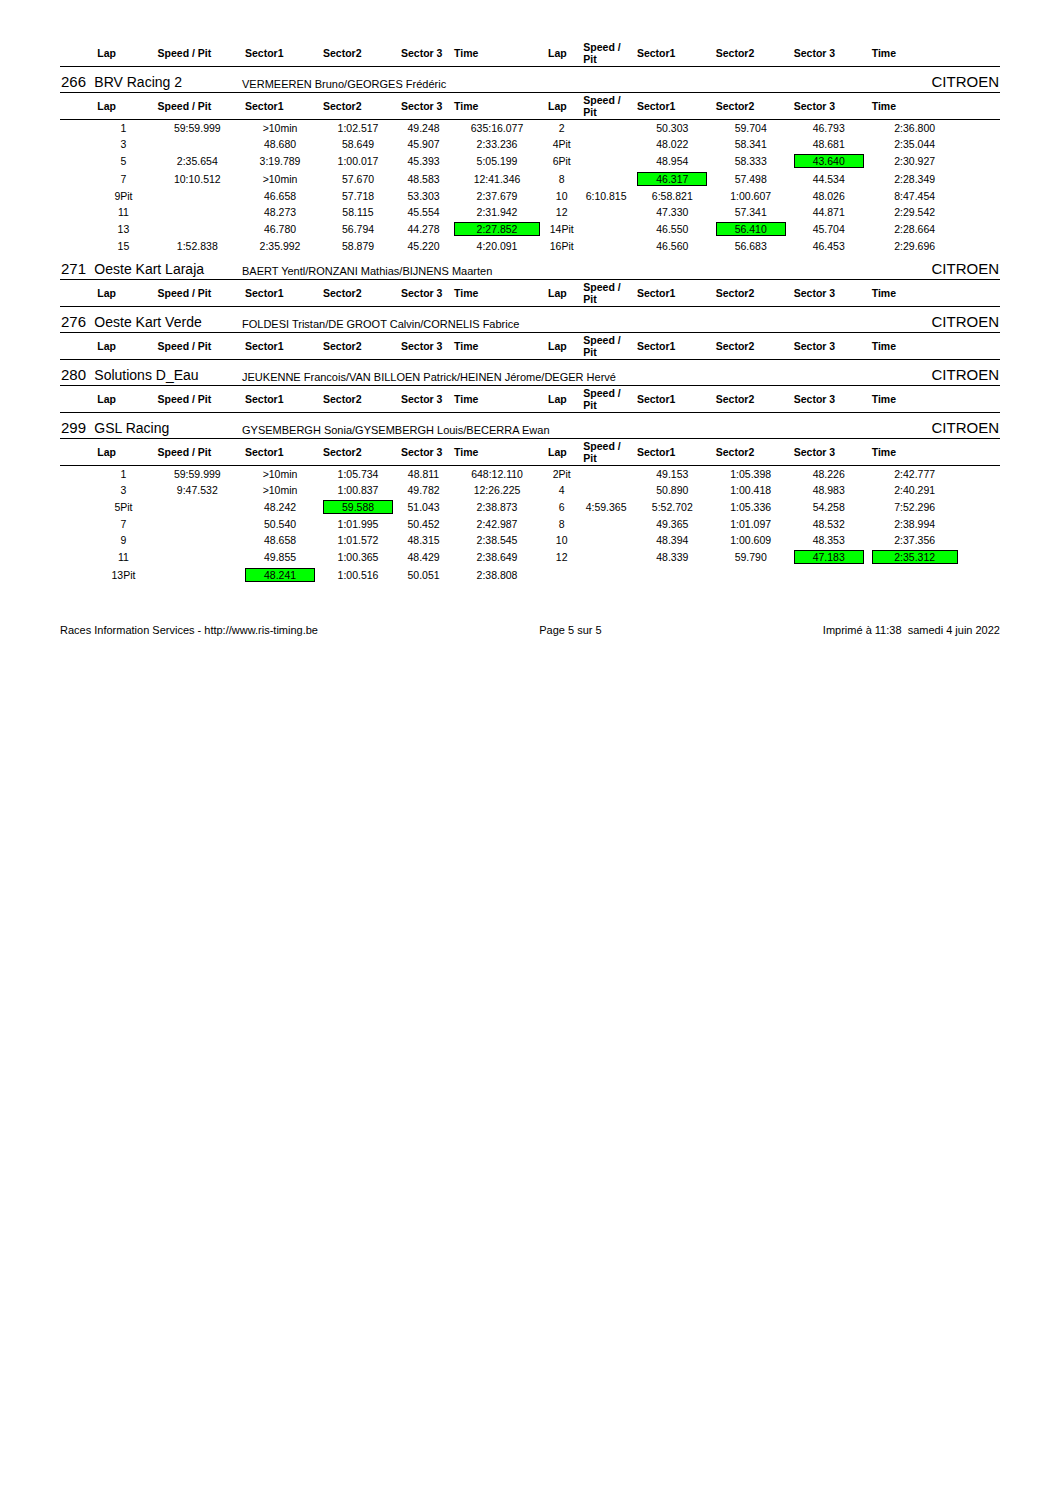| | Lap | Speed / Pit | Sector1 | Sector2 | Sector 3 | Time | Lap | Speed / Pit | Sector1 | Sector2 | Sector 3 | Time | |
| 266 | BRV Racing 2 | VERMEEREN Bruno/GEORGES Frédéric | CITROEN |
| | Lap | Speed / Pit | Sector1 | Sector2 | Sector 3 | Time | Lap | Speed / Pit | Sector1 | Sector2 | Sector 3 | Time | |
| | 1 | 59:59.999 | >10min | 1:02.517 | 49.248 | 635:16.077 | 2 | | 50.303 | 59.704 | 46.793 | 2:36.800 | |
| | 3 | | 48.680 | 58.649 | 45.907 | 2:33.236 | 4Pit | | 48.022 | 58.341 | 48.681 | 2:35.044 | |
| | 5 | 2:35.654 | 3:19.789 | 1:00.017 | 45.393 | 5:05.199 | 6Pit | | 48.954 | 58.333 | 43.640 | 2:30.927 | |
| | 7 | 10:10.512 | >10min | 57.670 | 48.583 | 12:41.346 | 8 | | 46.317 | 57.498 | 44.534 | 2:28.349 | |
| | 9Pit | | 46.658 | 57.718 | 53.303 | 2:37.679 | 10 | 6:10.815 | 6:58.821 | 1:00.607 | 48.026 | 8:47.454 | |
| | 11 | | 48.273 | 58.115 | 45.554 | 2:31.942 | 12 | | 47.330 | 57.341 | 44.871 | 2:29.542 | |
| | 13 | | 46.780 | 56.794 | 44.278 | 2:27.852 | 14Pit | | 46.550 | 56.410 | 45.704 | 2:28.664 | |
| | 15 | 1:52.838 | 2:35.992 | 58.879 | 45.220 | 4:20.091 | 16Pit | | 46.560 | 56.683 | 46.453 | 2:29.696 | |
| 271 | Oeste Kart Laraja | BAERT Yentl/RONZANI Mathias/BIJNENS Maarten | CITROEN |
| | Lap | Speed / Pit | Sector1 | Sector2 | Sector 3 | Time | Lap | Speed / Pit | Sector1 | Sector2 | Sector 3 | Time | |
| 276 | Oeste Kart Verde | FOLDESI Tristan/DE GROOT Calvin/CORNELIS Fabrice | CITROEN |
| | Lap | Speed / Pit | Sector1 | Sector2 | Sector 3 | Time | Lap | Speed / Pit | Sector1 | Sector2 | Sector 3 | Time | |
| 280 | Solutions D_Eau | JEUKENNE Francois/VAN BILLOEN Patrick/HEINEN Jérome/DEGER Hervé | CITROEN |
| | Lap | Speed / Pit | Sector1 | Sector2 | Sector 3 | Time | Lap | Speed / Pit | Sector1 | Sector2 | Sector 3 | Time | |
| 299 | GSL Racing | GYSEMBERGH Sonia/GYSEMBERGH Louis/BECERRA Ewan | CITROEN |
| | Lap | Speed / Pit | Sector1 | Sector2 | Sector 3 | Time | Lap | Speed / Pit | Sector1 | Sector2 | Sector 3 | Time | |
| | 1 | 59:59.999 | >10min | 1:05.734 | 48.811 | 648:12.110 | 2Pit | | 49.153 | 1:05.398 | 48.226 | 2:42.777 | |
| | 3 | 9:47.532 | >10min | 1:00.837 | 49.782 | 12:26.225 | 4 | | 50.890 | 1:00.418 | 48.983 | 2:40.291 | |
| | 5Pit | | 48.242 | 59.588 | 51.043 | 2:38.873 | 6 | 4:59.365 | 5:52.702 | 1:05.336 | 54.258 | 7:52.296 | |
| | 7 | | 50.540 | 1:01.995 | 50.452 | 2:42.987 | 8 | | 49.365 | 1:01.097 | 48.532 | 2:38.994 | |
| | 9 | | 48.658 | 1:01.572 | 48.315 | 2:38.545 | 10 | | 48.394 | 1:00.609 | 48.353 | 2:37.356 | |
| | 11 | | 49.855 | 1:00.365 | 48.429 | 2:38.649 | 12 | | 48.339 | 59.790 | 47.183 | 2:35.312 | |
| | 13Pit | | 48.241 | 1:00.516 | 50.051 | 2:38.808 | | | | | | | |
Races Information Services - http://www.ris-timing.be Page 5 sur 5 Imprimé à 11:38 samedi 4 juin 2022